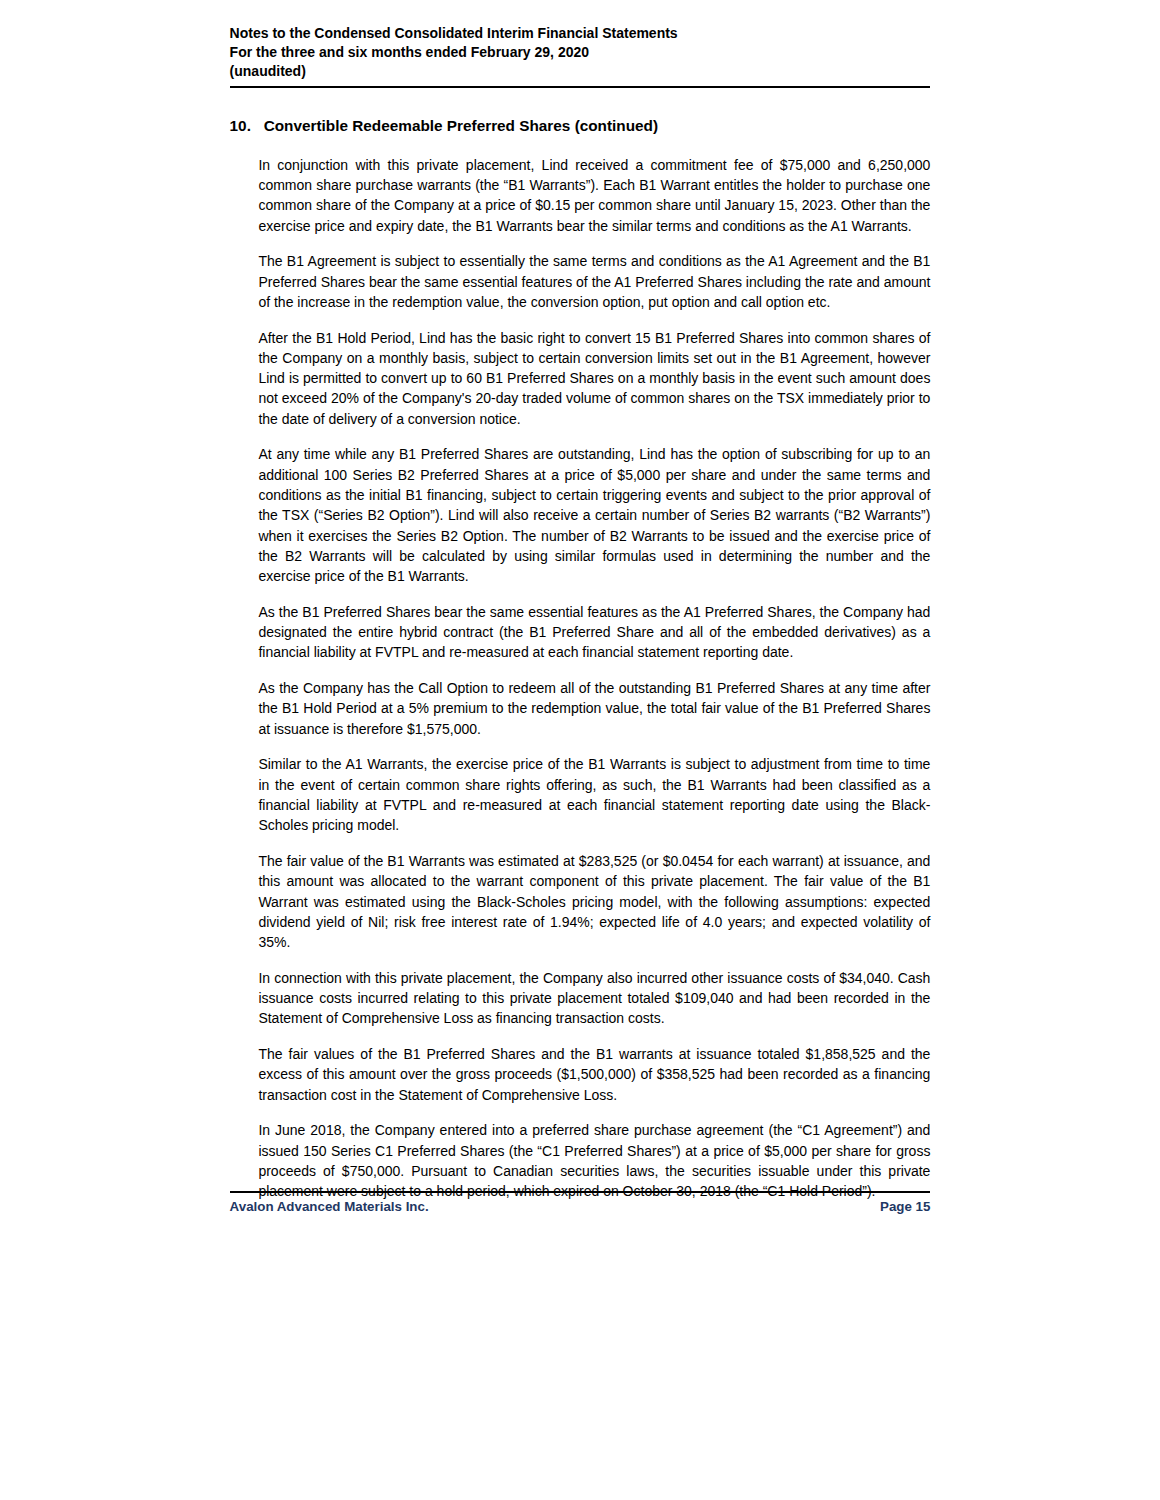Notes to the Condensed Consolidated Interim Financial Statements
For the three and six months ended February 29, 2020
(unaudited)
10. Convertible Redeemable Preferred Shares (continued)
In conjunction with this private placement, Lind received a commitment fee of $75,000 and 6,250,000 common share purchase warrants (the “B1 Warrants”). Each B1 Warrant entitles the holder to purchase one common share of the Company at a price of $0.15 per common share until January 15, 2023. Other than the exercise price and expiry date, the B1 Warrants bear the similar terms and conditions as the A1 Warrants.
The B1 Agreement is subject to essentially the same terms and conditions as the A1 Agreement and the B1 Preferred Shares bear the same essential features of the A1 Preferred Shares including the rate and amount of the increase in the redemption value, the conversion option, put option and call option etc.
After the B1 Hold Period, Lind has the basic right to convert 15 B1 Preferred Shares into common shares of the Company on a monthly basis, subject to certain conversion limits set out in the B1 Agreement, however Lind is permitted to convert up to 60 B1 Preferred Shares on a monthly basis in the event such amount does not exceed 20% of the Company's 20-day traded volume of common shares on the TSX immediately prior to the date of delivery of a conversion notice.
At any time while any B1 Preferred Shares are outstanding, Lind has the option of subscribing for up to an additional 100 Series B2 Preferred Shares at a price of $5,000 per share and under the same terms and conditions as the initial B1 financing, subject to certain triggering events and subject to the prior approval of the TSX (“Series B2 Option”). Lind will also receive a certain number of Series B2 warrants (“B2 Warrants”) when it exercises the Series B2 Option. The number of B2 Warrants to be issued and the exercise price of the B2 Warrants will be calculated by using similar formulas used in determining the number and the exercise price of the B1 Warrants.
As the B1 Preferred Shares bear the same essential features as the A1 Preferred Shares, the Company had designated the entire hybrid contract (the B1 Preferred Share and all of the embedded derivatives) as a financial liability at FVTPL and re-measured at each financial statement reporting date.
As the Company has the Call Option to redeem all of the outstanding B1 Preferred Shares at any time after the B1 Hold Period at a 5% premium to the redemption value, the total fair value of the B1 Preferred Shares at issuance is therefore $1,575,000.
Similar to the A1 Warrants, the exercise price of the B1 Warrants is subject to adjustment from time to time in the event of certain common share rights offering, as such, the B1 Warrants had been classified as a financial liability at FVTPL and re-measured at each financial statement reporting date using the Black-Scholes pricing model.
The fair value of the B1 Warrants was estimated at $283,525 (or $0.0454 for each warrant) at issuance, and this amount was allocated to the warrant component of this private placement. The fair value of the B1 Warrant was estimated using the Black-Scholes pricing model, with the following assumptions: expected dividend yield of Nil; risk free interest rate of 1.94%; expected life of 4.0 years; and expected volatility of 35%.
In connection with this private placement, the Company also incurred other issuance costs of $34,040. Cash issuance costs incurred relating to this private placement totaled $109,040 and had been recorded in the Statement of Comprehensive Loss as financing transaction costs.
The fair values of the B1 Preferred Shares and the B1 warrants at issuance totaled $1,858,525 and the excess of this amount over the gross proceeds ($1,500,000) of $358,525 had been recorded as a financing transaction cost in the Statement of Comprehensive Loss.
In June 2018, the Company entered into a preferred share purchase agreement (the “C1 Agreement”) and issued 150 Series C1 Preferred Shares (the “C1 Preferred Shares”) at a price of $5,000 per share for gross proceeds of $750,000. Pursuant to Canadian securities laws, the securities issuable under this private placement were subject to a hold period, which expired on October 30, 2018 (the “C1 Hold Period”).
Avalon Advanced Materials Inc. Page 15